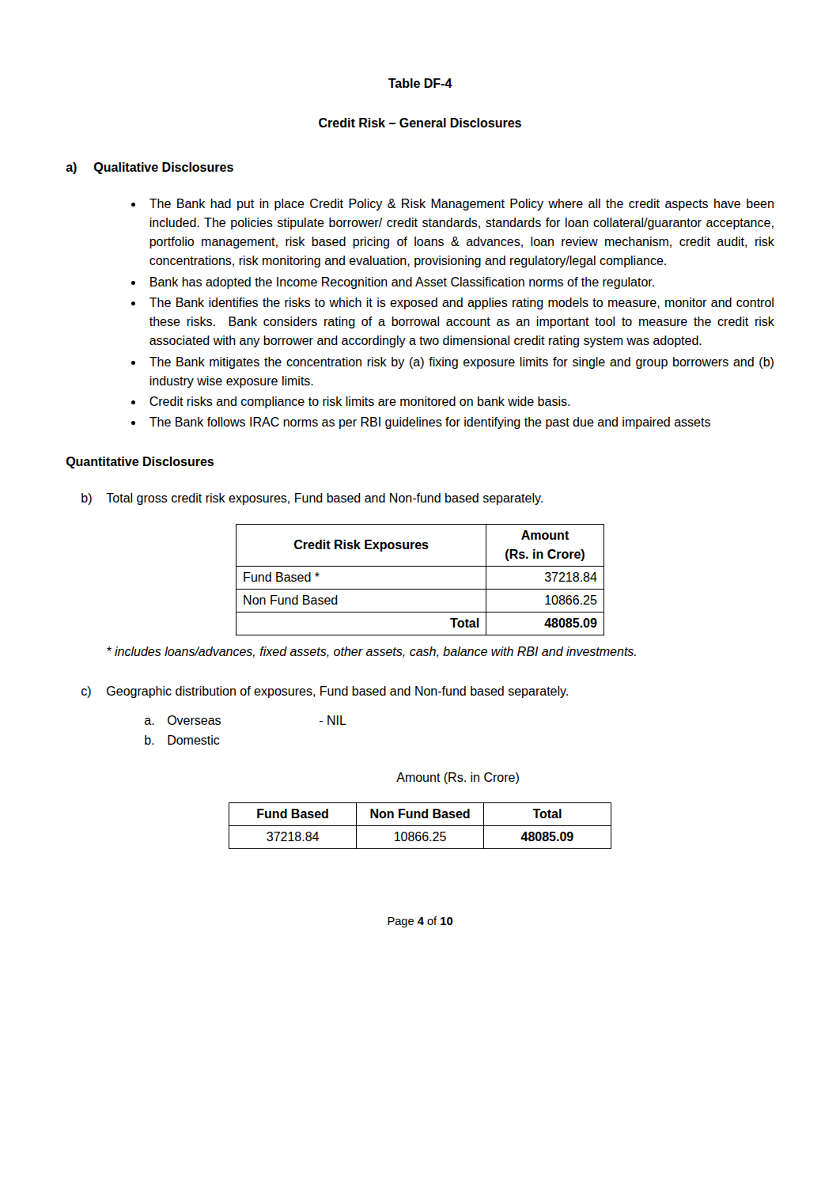Table DF-4
Credit Risk – General Disclosures
a) Qualitative Disclosures
The Bank had put in place Credit Policy & Risk Management Policy where all the credit aspects have been included. The policies stipulate borrower/ credit standards, standards for loan collateral/guarantor acceptance, portfolio management, risk based pricing of loans & advances, loan review mechanism, credit audit, risk concentrations, risk monitoring and evaluation, provisioning and regulatory/legal compliance.
Bank has adopted the Income Recognition and Asset Classification norms of the regulator.
The Bank identifies the risks to which it is exposed and applies rating models to measure, monitor and control these risks. Bank considers rating of a borrowal account as an important tool to measure the credit risk associated with any borrower and accordingly a two dimensional credit rating system was adopted.
The Bank mitigates the concentration risk by (a) fixing exposure limits for single and group borrowers and (b) industry wise exposure limits.
Credit risks and compliance to risk limits are monitored on bank wide basis.
The Bank follows IRAC norms as per RBI guidelines for identifying the past due and impaired assets
Quantitative Disclosures
b) Total gross credit risk exposures, Fund based and Non-fund based separately.
| Credit Risk Exposures | Amount (Rs. in Crore) |
| --- | --- |
| Fund Based * | 37218.84 |
| Non Fund Based | 10866.25 |
| Total | 48085.09 |
* includes loans/advances, fixed assets, other assets, cash, balance with RBI and investments.
c) Geographic distribution of exposures, Fund based and Non-fund based separately.
a. Overseas- NIL
b. Domestic
Amount (Rs. in Crore)
| Fund Based | Non Fund Based | Total |
| --- | --- | --- |
| 37218.84 | 10866.25 | 48085.09 |
Page 4 of 10